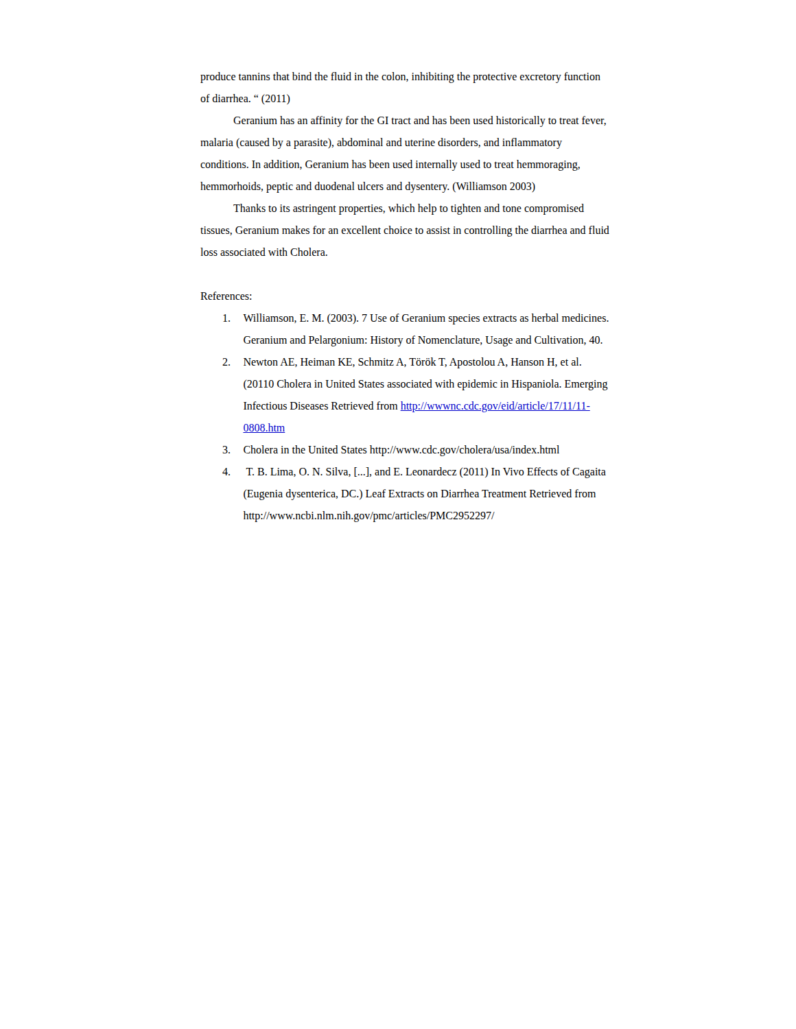produce tannins that bind the fluid in the colon, inhibiting the protective excretory function of diarrhea. “ (2011)
Geranium has an affinity for the GI tract and has been used historically to treat fever, malaria (caused by a parasite), abdominal and uterine disorders, and inflammatory conditions. In addition, Geranium has been used internally used to treat hemmoraging, hemmorhoids, peptic and duodenal ulcers and dysentery. (Williamson 2003)
Thanks to its astringent properties, which help to tighten and tone compromised tissues, Geranium makes for an excellent choice to assist in controlling the diarrhea and fluid loss associated with Cholera.
References:
Williamson, E. M. (2003). 7 Use of Geranium species extracts as herbal medicines. Geranium and Pelargonium: History of Nomenclature, Usage and Cultivation, 40.
Newton AE, Heiman KE, Schmitz A, Török T, Apostolou A, Hanson H, et al. (20110 Cholera in United States associated with epidemic in Hispaniola. Emerging Infectious Diseases Retrieved from http://wwwnc.cdc.gov/eid/article/17/11/11-0808.htm
Cholera in the United States http://www.cdc.gov/cholera/usa/index.html
T. B. Lima, O. N. Silva, [...], and E. Leonardecz (2011) In Vivo Effects of Cagaita (Eugenia dysenterica, DC.) Leaf Extracts on Diarrhea Treatment Retrieved from http://www.ncbi.nlm.nih.gov/pmc/articles/PMC2952297/